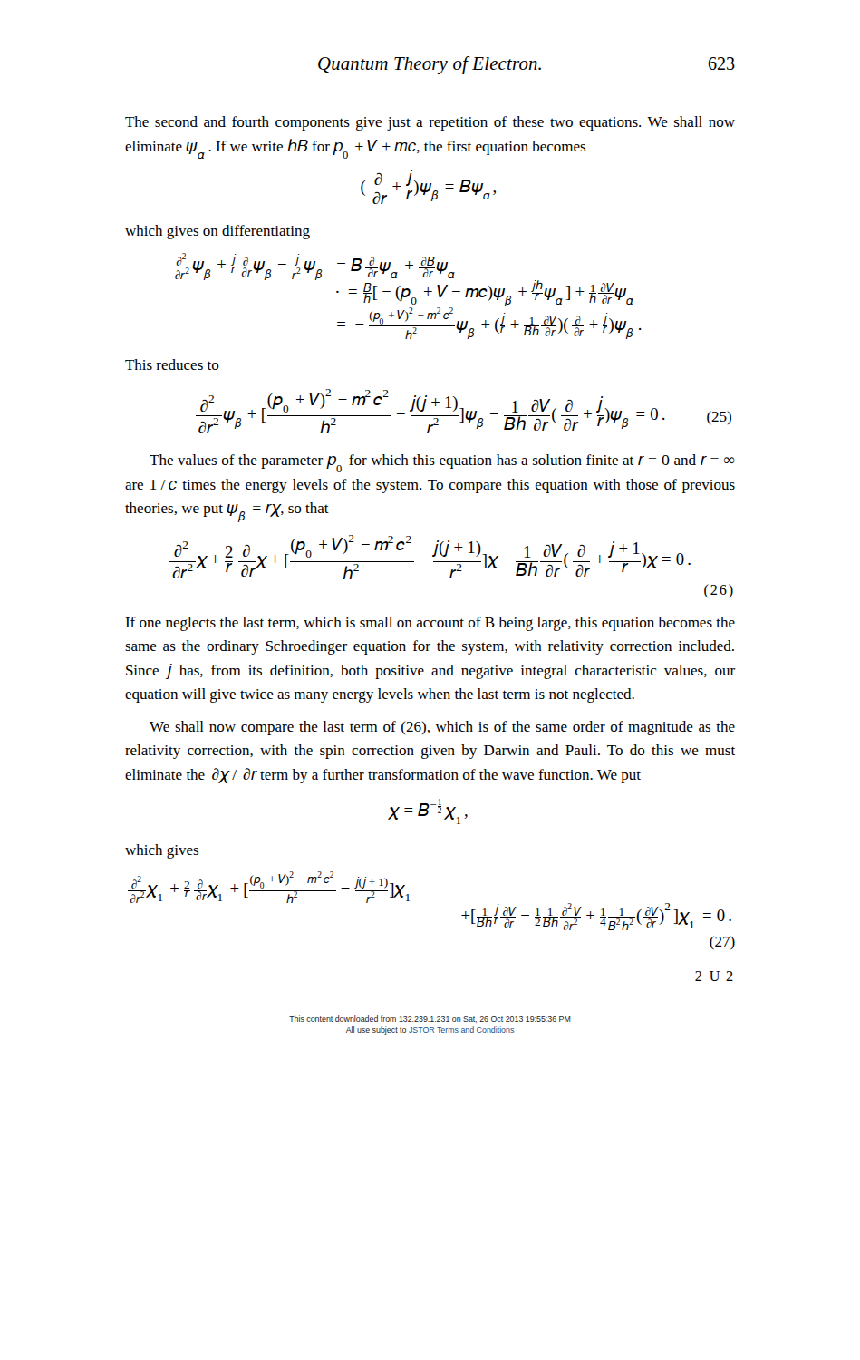Quantum Theory of Electron. 623
The second and fourth components give just a repetition of these two equations. We shall now eliminate ψα. If we write hB for p0+V+mc, the first equation becomes
( ∂∂r + jr ) ψβ = Bψα ,
which gives on differentiating
∂2∂r2 ψβ + jr ∂∂r ψβ − jr2 ψβ
= B ∂∂r ψα + ∂B∂r ψα
· = Bh [ − ( p0+V−mc ) ψβ + jhr ψα ] + 1h ∂V∂r ψα
= − (p0+V)2−m2c2 h2 ψβ + ( jr + 1Bh ∂V∂r ) ( ∂∂r + jr ) ψβ .
This reduces to
∂2∂r2 ψβ + [ (p0+V)2−m2c2 h2 − j(j+1) r2 ] ψβ − 1Bh ∂V∂r ( ∂∂r + jr ) ψβ = 0 . (25)
The values of the parameter p0 for which this equation has a solution finite at r=0 and r=∞ are 1/c times the energy levels of the system. To compare this equation with those of previous theories, we put ψβ=rχ, so that
∂2∂r2 χ + 2r ∂∂r χ + [ (p0+V)2−m2c2 h2 − j(j+1) r2 ] χ − 1Bh ∂V∂r ( ∂∂r + j+1r ) χ = 0 .
(26)
If one neglects the last term, which is small on account of B being large, this equation becomes the same as the ordinary Schroedinger equation for the system, with relativity correction included. Since j has, from its definition, both positive and negative integral characteristic values, our equation will give twice as many energy levels when the last term is not neglected.
We shall now compare the last term of (26), which is of the same order of magnitude as the relativity correction, with the spin correction given by Darwin and Pauli. To do this we must eliminate the ∂χ/∂r term by a further trans­formation of the wave function. We put
χ = B−12 χ1 ,
which gives
∂2∂r2 χ1 + 2r ∂∂r χ1 + [ (p0+V)2−m2c2 h2 − j(j+1) r2 ] χ1
+ [ 1Bh jr ∂V∂r − 12 1Bh ∂2V∂r2 + 14 1B2h2 (∂V∂r) 2 ] χ1 = 0 . (27)
2 U 2
This content downloaded from 132.239.1.231 on Sat, 26 Oct 2013 19:55:36 PM
All use subject to JSTOR Terms and Conditions